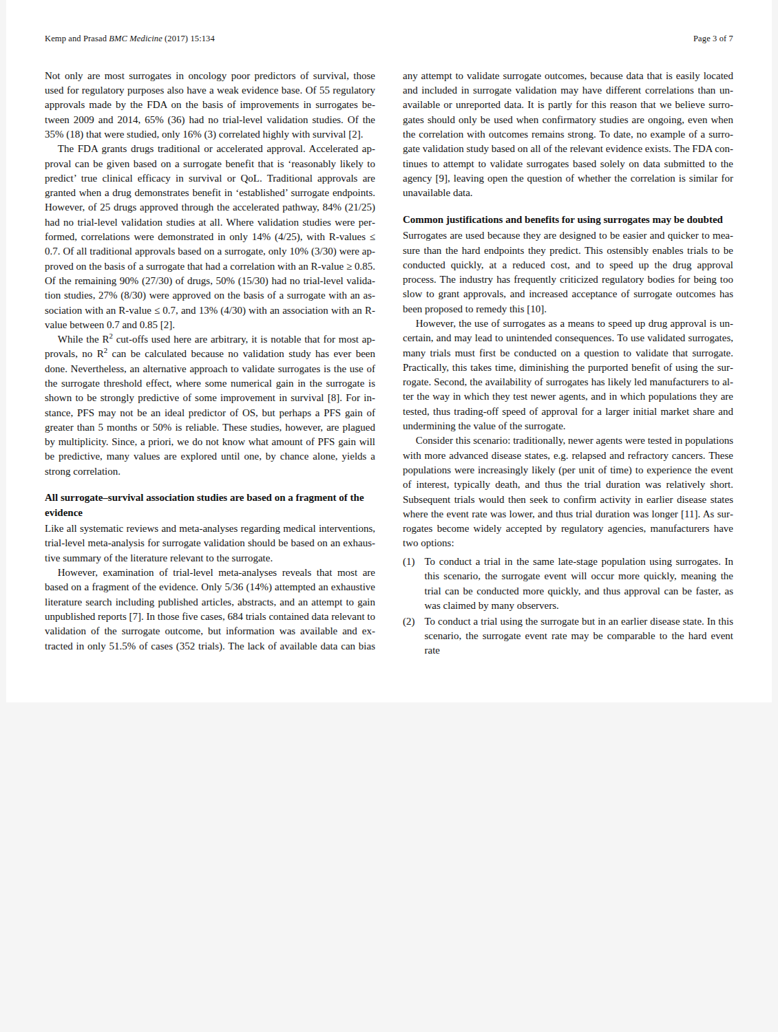Kemp and Prasad BMC Medicine (2017) 15:134 Page 3 of 7
Not only are most surrogates in oncology poor predictors of survival, those used for regulatory purposes also have a weak evidence base. Of 55 regulatory approvals made by the FDA on the basis of improvements in surrogates between 2009 and 2014, 65% (36) had no trial-level validation studies. Of the 35% (18) that were studied, only 16% (3) correlated highly with survival [2].
The FDA grants drugs traditional or accelerated approval. Accelerated approval can be given based on a surrogate benefit that is ‘reasonably likely to predict’ true clinical efficacy in survival or QoL. Traditional approvals are granted when a drug demonstrates benefit in ‘established’ surrogate endpoints. However, of 25 drugs approved through the accelerated pathway, 84% (21/25) had no trial-level validation studies at all. Where validation studies were performed, correlations were demonstrated in only 14% (4/25), with R-values ≤ 0.7. Of all traditional approvals based on a surrogate, only 10% (3/30) were approved on the basis of a surrogate that had a correlation with an R-value ≥ 0.85. Of the remaining 90% (27/30) of drugs, 50% (15/30) had no trial-level validation studies, 27% (8/30) were approved on the basis of a surrogate with an association with an R-value ≤ 0.7, and 13% (4/30) with an association with an R-value between 0.7 and 0.85 [2].
While the R2 cut-offs used here are arbitrary, it is notable that for most approvals, no R2 can be calculated because no validation study has ever been done. Nevertheless, an alternative approach to validate surrogates is the use of the surrogate threshold effect, where some numerical gain in the surrogate is shown to be strongly predictive of some improvement in survival [8]. For instance, PFS may not be an ideal predictor of OS, but perhaps a PFS gain of greater than 5 months or 50% is reliable. These studies, however, are plagued by multiplicity. Since, a priori, we do not know what amount of PFS gain will be predictive, many values are explored until one, by chance alone, yields a strong correlation.
All surrogate–survival association studies are based on a fragment of the evidence
Like all systematic reviews and meta-analyses regarding medical interventions, trial-level meta-analysis for surrogate validation should be based on an exhaustive summary of the literature relevant to the surrogate.
However, examination of trial-level meta-analyses reveals that most are based on a fragment of the evidence. Only 5/36 (14%) attempted an exhaustive literature search including published articles, abstracts, and an attempt to gain unpublished reports [7]. In those five cases, 684 trials contained data relevant to validation of the surrogate outcome, but information was available and extracted in only 51.5% of cases (352 trials). The lack of available data can bias any attempt to validate surrogate outcomes, because data that is easily located and included in surrogate validation may have different correlations than unavailable or unreported data. It is partly for this reason that we believe surrogates should only be used when confirmatory studies are ongoing, even when the correlation with outcomes remains strong. To date, no example of a surrogate validation study based on all of the relevant evidence exists. The FDA continues to attempt to validate surrogates based solely on data submitted to the agency [9], leaving open the question of whether the correlation is similar for unavailable data.
Common justifications and benefits for using surrogates may be doubted
Surrogates are used because they are designed to be easier and quicker to measure than the hard endpoints they predict. This ostensibly enables trials to be conducted quickly, at a reduced cost, and to speed up the drug approval process. The industry has frequently criticized regulatory bodies for being too slow to grant approvals, and increased acceptance of surrogate outcomes has been proposed to remedy this [10].
However, the use of surrogates as a means to speed up drug approval is uncertain, and may lead to unintended consequences. To use validated surrogates, many trials must first be conducted on a question to validate that surrogate. Practically, this takes time, diminishing the purported benefit of using the surrogate. Second, the availability of surrogates has likely led manufacturers to alter the way in which they test newer agents, and in which populations they are tested, thus trading-off speed of approval for a larger initial market share and undermining the value of the surrogate.
Consider this scenario: traditionally, newer agents were tested in populations with more advanced disease states, e.g. relapsed and refractory cancers. These populations were increasingly likely (per unit of time) to experience the event of interest, typically death, and thus the trial duration was relatively short. Subsequent trials would then seek to confirm activity in earlier disease states where the event rate was lower, and thus trial duration was longer [11]. As surrogates become widely accepted by regulatory agencies, manufacturers have two options:
(1) To conduct a trial in the same late-stage population using surrogates. In this scenario, the surrogate event will occur more quickly, meaning the trial can be conducted more quickly, and thus approval can be faster, as was claimed by many observers.
(2) To conduct a trial using the surrogate but in an earlier disease state. In this scenario, the surrogate event rate may be comparable to the hard event rate